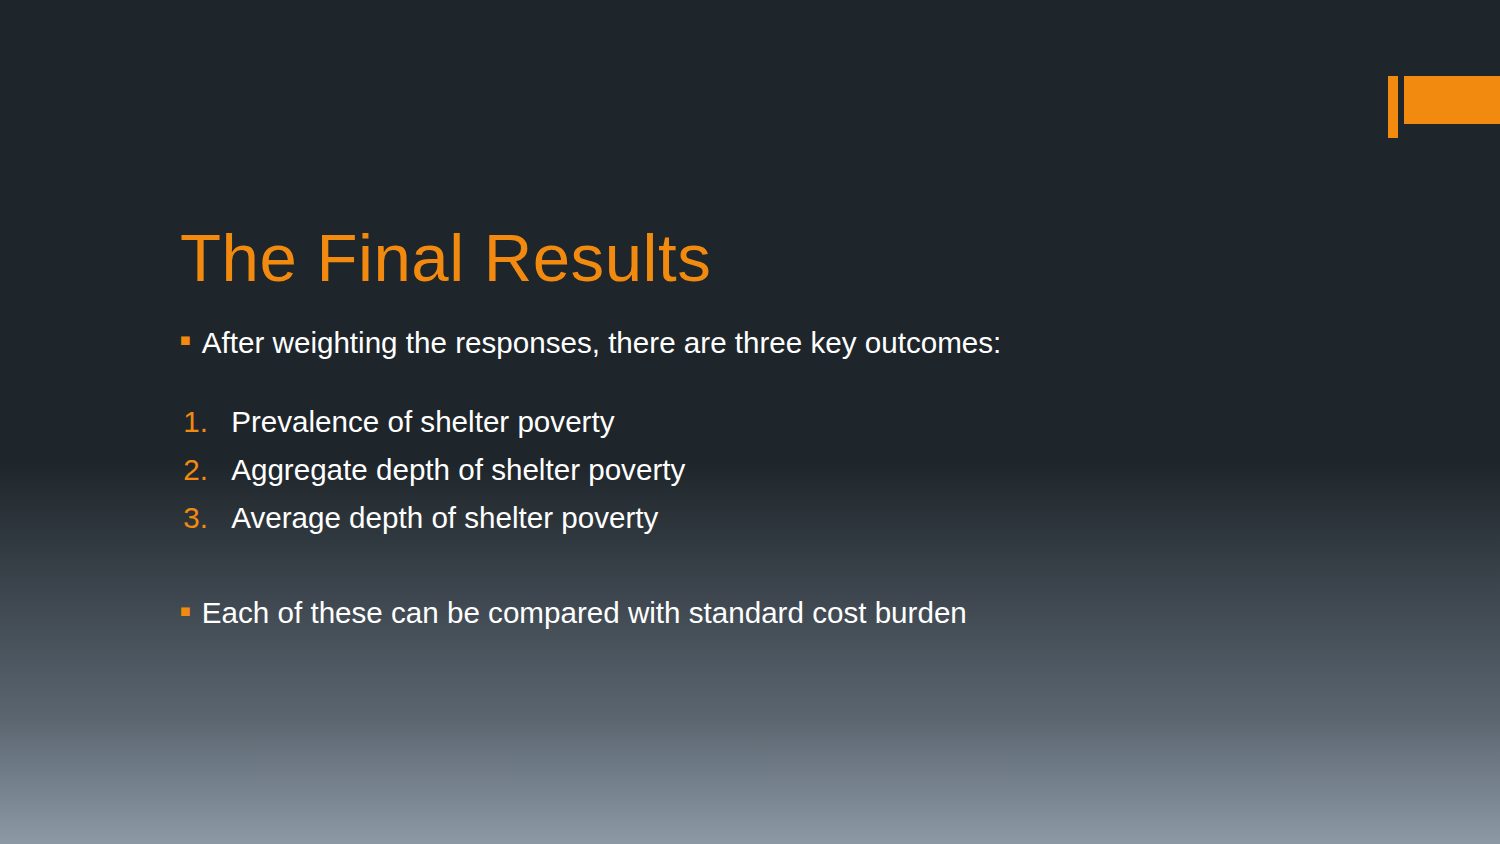The Final Results
■After weighting the responses, there are three key outcomes:
Prevalence of shelter poverty
Aggregate depth of shelter poverty
Average depth of shelter poverty
■Each of these can be compared with standard cost burden